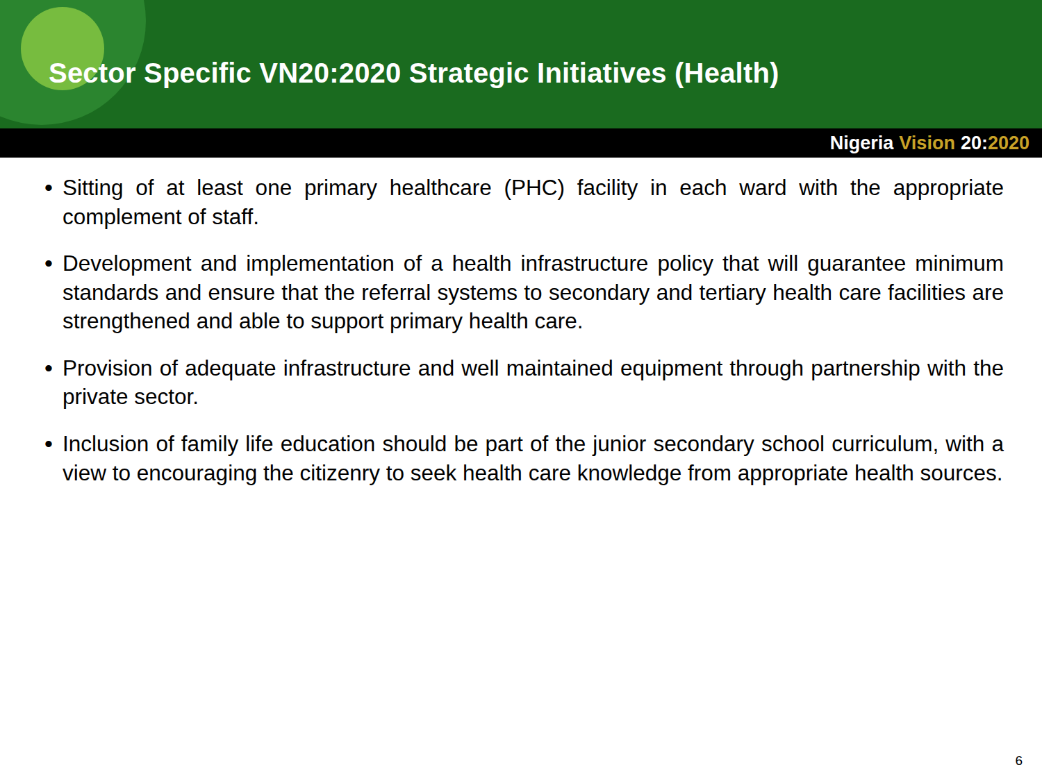Sector Specific VN20:2020 Strategic Initiatives (Health)
Nigeria Vision 20: 2020
Sitting of at least one primary healthcare (PHC) facility in each ward with the appropriate complement of staff.
Development and implementation of a health infrastructure policy that will guarantee minimum standards and ensure that the referral systems to secondary and tertiary health care facilities are strengthened and able to support primary health care.
Provision of adequate infrastructure and well maintained equipment through partnership with the private sector.
Inclusion of family life education should be part of the junior secondary school curriculum, with a view to encouraging the citizenry to seek health care knowledge from appropriate health sources.
6